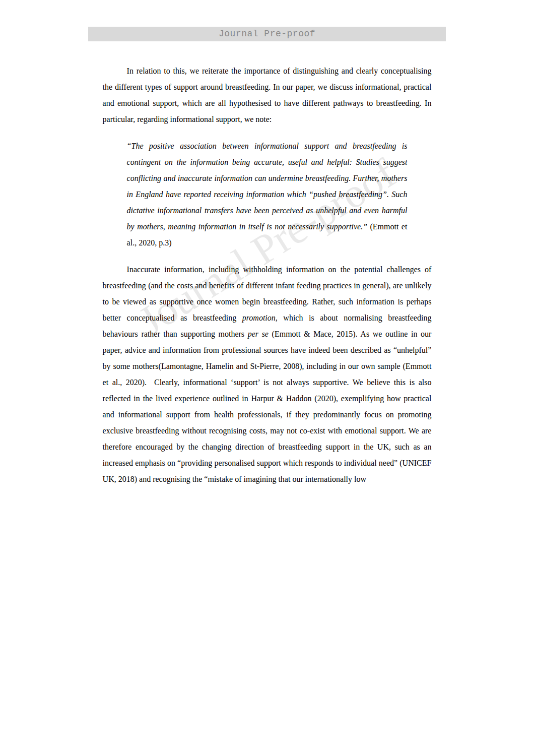Journal Pre-proof
Journal Pre-proof
In relation to this, we reiterate the importance of distinguishing and clearly conceptualising the different types of support around breastfeeding. In our paper, we discuss informational, practical and emotional support, which are all hypothesised to have different pathways to breastfeeding. In particular, regarding informational support, we note:
“The positive association between informational support and breastfeeding is contingent on the information being accurate, useful and helpful: Studies suggest conflicting and inaccurate information can undermine breastfeeding. Further, mothers in England have reported receiving information which “pushed breastfeeding”. Such dictative informational transfers have been perceived as unhelpful and even harmful by mothers, meaning information in itself is not necessarily supportive.” (Emmott et al., 2020, p.3)
Inaccurate information, including withholding information on the potential challenges of breastfeeding (and the costs and benefits of different infant feeding practices in general), are unlikely to be viewed as supportive once women begin breastfeeding. Rather, such information is perhaps better conceptualised as breastfeeding promotion, which is about normalising breastfeeding behaviours rather than supporting mothers per se (Emmott & Mace, 2015). As we outline in our paper, advice and information from professional sources have indeed been described as “unhelpful” by some mothers(Lamontagne, Hamelin and St-Pierre, 2008), including in our own sample (Emmott et al., 2020). Clearly, informational ‘support’ is not always supportive. We believe this is also reflected in the lived experience outlined in Harpur & Haddon (2020), exemplifying how practical and informational support from health professionals, if they predominantly focus on promoting exclusive breastfeeding without recognising costs, may not co-exist with emotional support. We are therefore encouraged by the changing direction of breastfeeding support in the UK, such as an increased emphasis on “providing personalised support which responds to individual need” (UNICEF UK, 2018) and recognising the “mistake of imagining that our internationally low